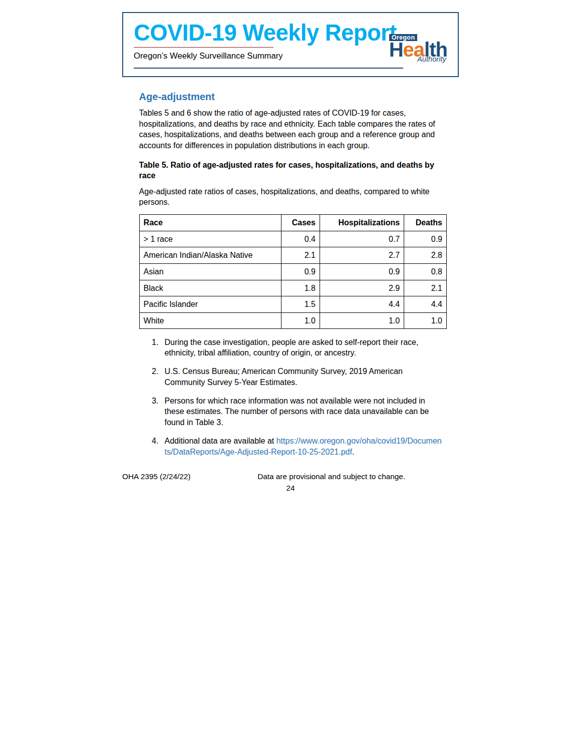COVID-19 Weekly Report
Oregon’s Weekly Surveillance Summary
Oregon Health Authority
Age-adjustment
Tables 5 and 6 show the ratio of age-adjusted rates of COVID-19 for cases, hospitalizations, and deaths by race and ethnicity. Each table compares the rates of cases, hospitalizations, and deaths between each group and a reference group and accounts for differences in population distributions in each group.
Table 5. Ratio of age-adjusted rates for cases, hospitalizations, and deaths by race
Age-adjusted rate ratios of cases, hospitalizations, and deaths, compared to white persons.
| Race | Cases | Hospitalizations | Deaths |
| --- | --- | --- | --- |
| > 1 race | 0.4 | 0.7 | 0.9 |
| American Indian/Alaska Native | 2.1 | 2.7 | 2.8 |
| Asian | 0.9 | 0.9 | 0.8 |
| Black | 1.8 | 2.9 | 2.1 |
| Pacific Islander | 1.5 | 4.4 | 4.4 |
| White | 1.0 | 1.0 | 1.0 |
During the case investigation, people are asked to self-report their race, ethnicity, tribal affiliation, country of origin, or ancestry.
U.S. Census Bureau; American Community Survey, 2019 American Community Survey 5-Year Estimates.
Persons for which race information was not available were not included in these estimates. The number of persons with race data unavailable can be found in Table 3.
Additional data are available at https://www.oregon.gov/oha/covid19/Documents/DataReports/Age-Adjusted-Report-10-25-2021.pdf.
OHA 2395 (2/24/22) Data are provisional and subject to change.
24